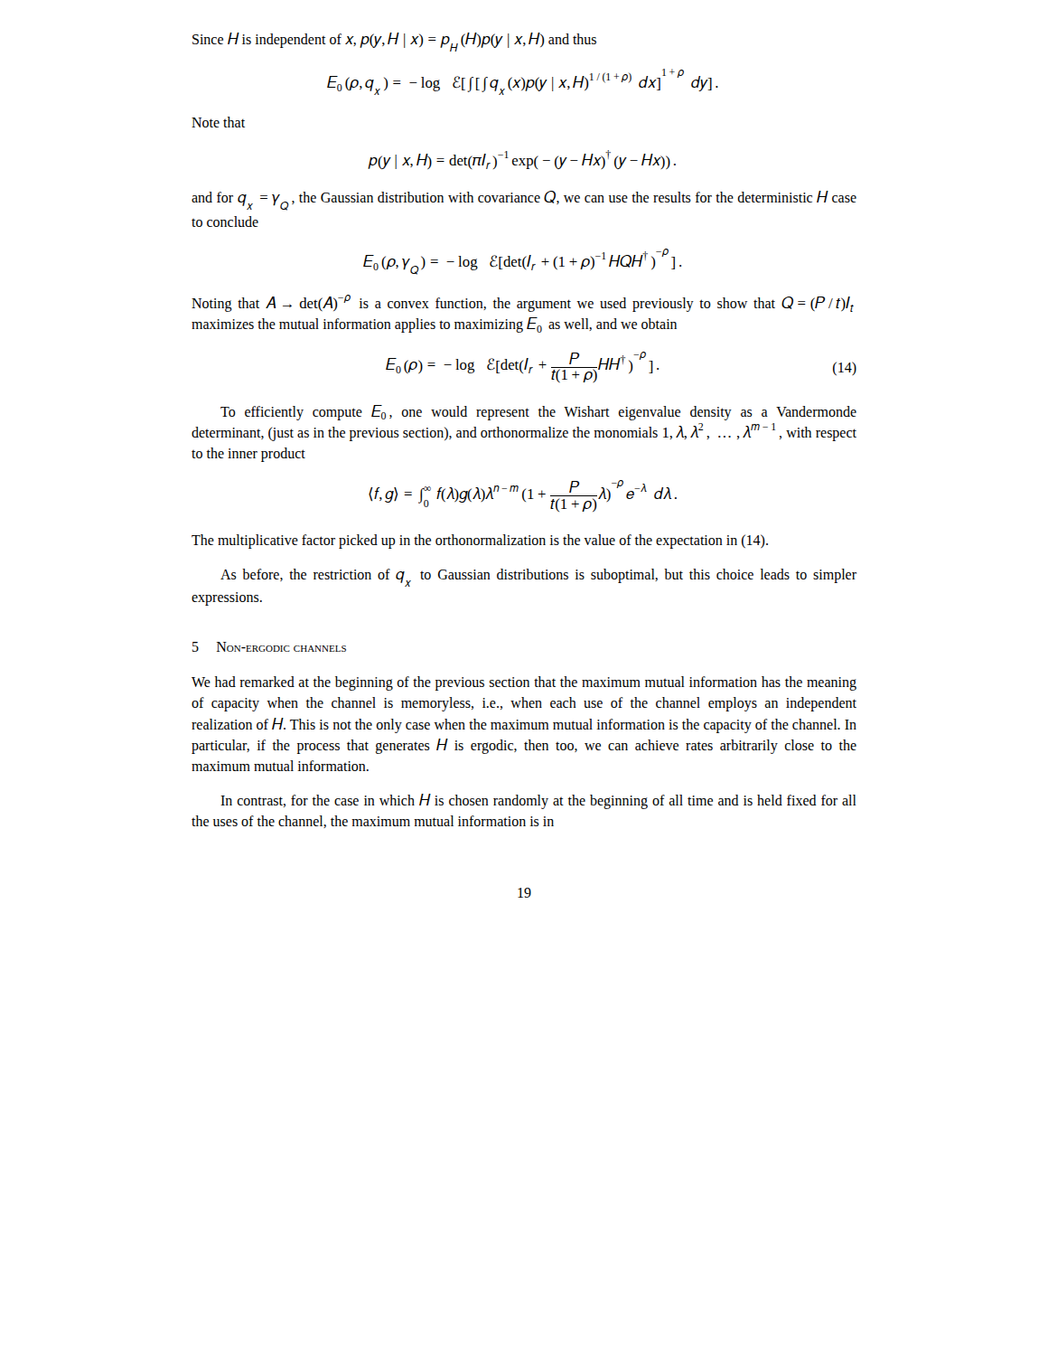Since H is independent of x, p(y,H|x)=pH(H)p(y|x,H) and thus
E0 (ρ,qx) = −log ℰ [ ∫ [ ∫ qx(x) p(y|x,H)1/(1+ρ) dx ] 1+ρ dy ] .
Note that
p(y|x,H) = det(πIr)−1 exp(−(y−Hx)†(y−Hx)) .
and for qx=γQ, the Gaussian distribution with covariance Q, we can use the results for the deterministic H case to conclude
E0(ρ,γQ) = −log ℰ [ det(Ir+(1+ρ)−1HQH†)−ρ ] .
Noting that A→det(A)−ρ is a convex function, the argument we used previously to show that Q=(P/t)It maximizes the mutual information applies to maximizing E0 as well, and we obtain
E0(ρ) = −log ℰ [ det ( Ir + Pt(1+ρ) HH† ) −ρ ] . (14)
To efficiently compute E0, one would represent the Wishart eigenvalue density as a Vandermonde determinant, (just as in the previous section), and orthonormalize the monomials 1,λ,λ2,…,λm−1, with respect to the inner product
⟨f,g⟩ = ∫0∞ f(λ)g(λ) λn−m ( 1+ Pt(1+ρ) λ ) −ρ e−λ dλ .
The multiplicative factor picked up in the orthonormalization is the value of the expectation in (14).
As before, the restriction of qx to Gaussian distributions is suboptimal, but this choice leads to simpler expressions.
5 Non-ergodic channels
We had remarked at the beginning of the previous section that the maximum mutual information has the meaning of capacity when the channel is memoryless, i.e., when each use of the channel employs an independent realization of H. This is not the only case when the maximum mutual information is the capacity of the channel. In particular, if the process that generates H is ergodic, then too, we can achieve rates arbitrarily close to the maximum mutual information.
In contrast, for the case in which H is chosen randomly at the beginning of all time and is held fixed for all the uses of the channel, the maximum mutual information is in
19